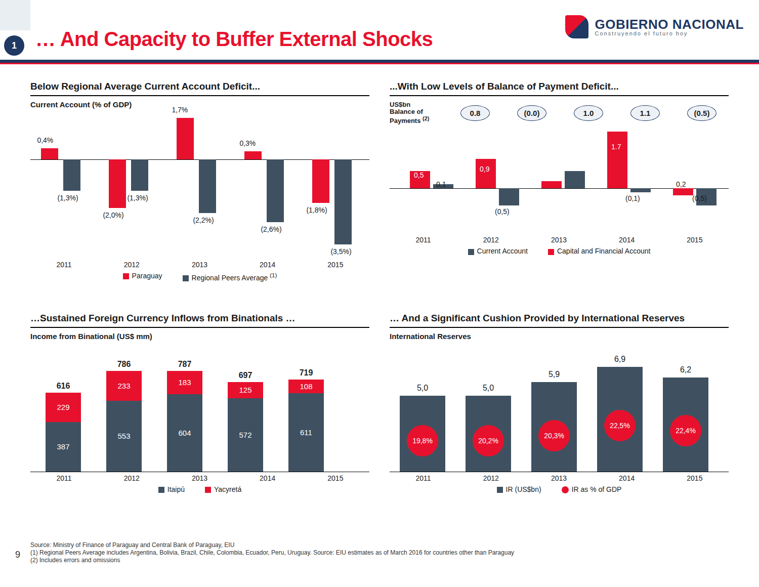1
… And Capacity to Buffer External Shocks
GOBIERNO NACIONAL
Construyendo el futuro hoy
Below Regional Average Current Account Deficit...
Current Account (% of GDP)
0,4%
(1,3%)
(2,0%)
(1,3%)
1,7%
(2,2%)
0,3%
(2,6%)
(1,8%)
(3,5%)
20112012201320142015
Paraguay Regional Peers Average (1)
...With Low Levels of Balance of Payment Deficit...
US$bn
Balance of
Payments (2)
0.8
(0.0)
1.0
1.1
(0.5)
0,5
0,1
0,9
(0,5)
0,1
0,5
1.7
(0,1)
0,2
(0,5)
20112012201320142015
Current Account Capital and Financial Account
…Sustained Foreign Currency Inflows from Binationals …
Income from Binational (US$ mm)
616
229
387
786
233
553
787
183
604
697
125
572
719
108
611
20112012201320142015
Itaipú Yacyretá
… And a Significant Cushion Provided by International Reserves
International Reserves
5,0
19,8%
5,0
20,2%
5,9
20,3%
6,9
22,5%
6,2
22,4%
20112012201320142015
IR (US$bn) IR as % of GDP
9
Source: Ministry of Finance of Paraguay and Central Bank of Paraguay, EIU
(1) Regional Peers Average includes Argentina, Bolivia, Brazil, Chile, Colombia, Ecuador, Peru, Uruguay. Source: EIU estimates as of March 2016 for countries other than Paraguay
(2) Includes errors and omissions